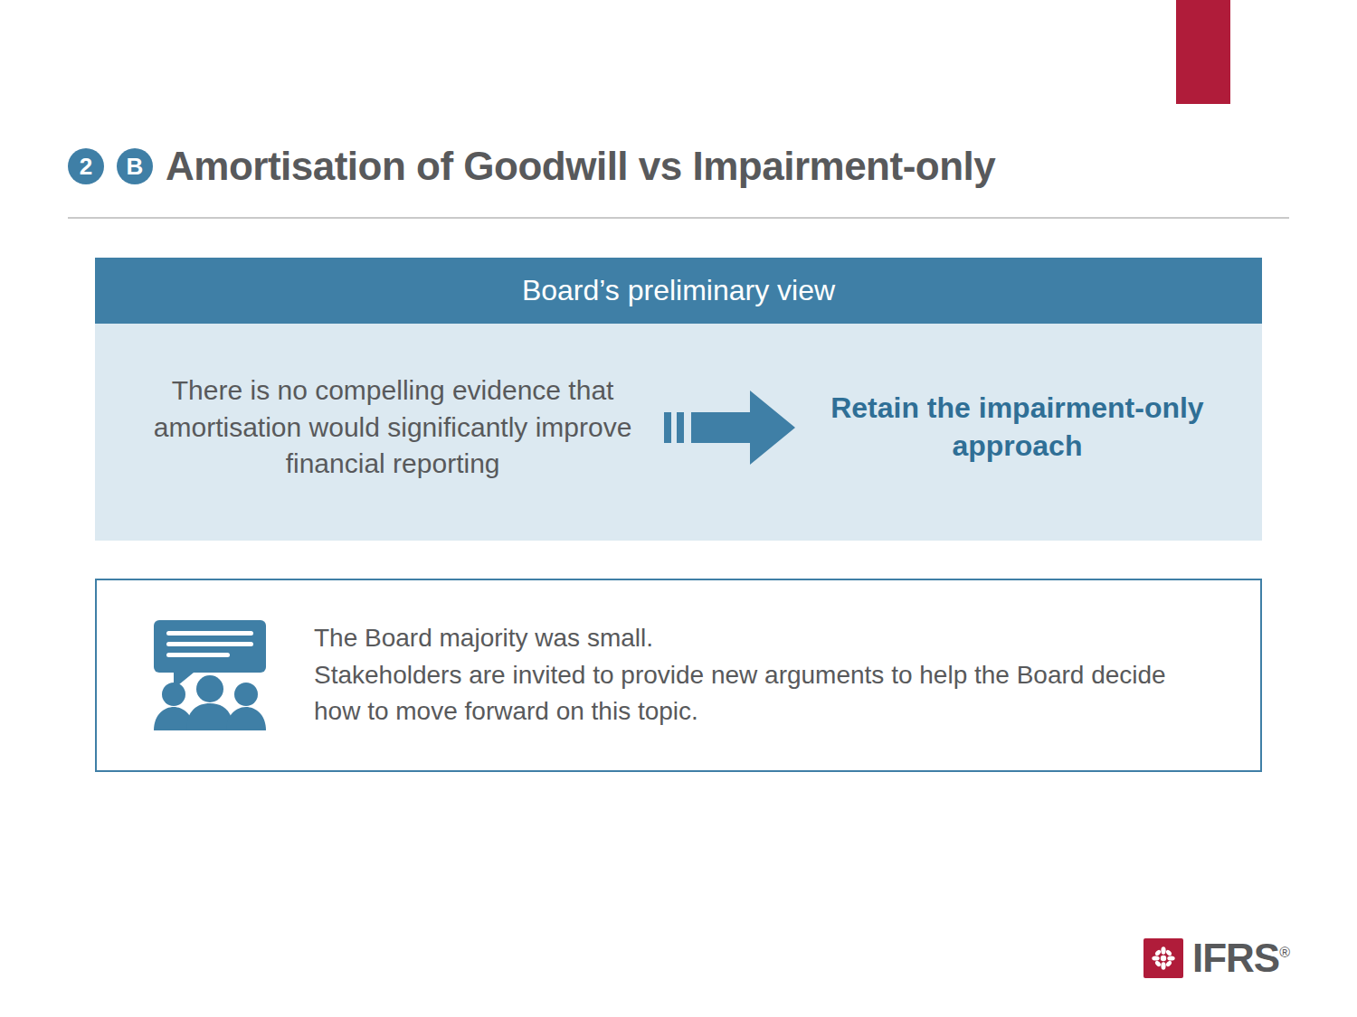12
2 B
Amortisation of Goodwill vs Impairment-only
Board’s preliminary view
There is no compelling evidence that amortisation would significantly improve financial reporting
Retain the impairment-only approach
The Board majority was small.
Stakeholders are invited to provide new arguments to help the Board decide how to move forward on this topic.
IFRS®